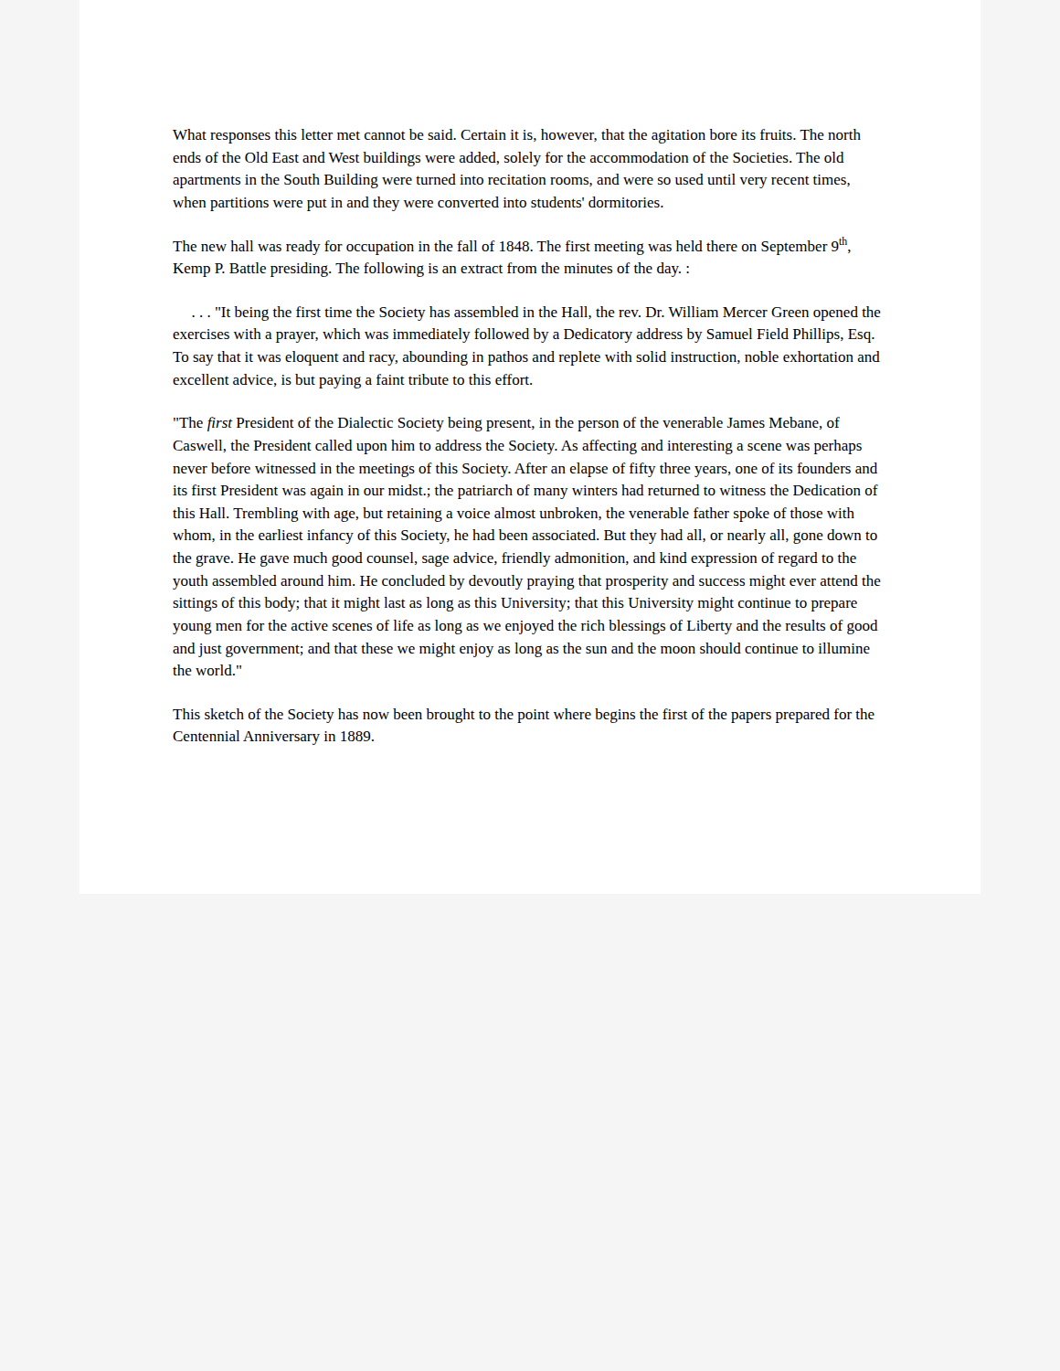What responses this letter met cannot be said. Certain it is, however, that the agitation bore its fruits. The north ends of the Old East and West buildings were added, solely for the accommodation of the Societies. The old apartments in the South Building were turned into recitation rooms, and were so used until very recent times, when partitions were put in and they were converted into students' dormitories.
The new hall was ready for occupation in the fall of 1848. The first meeting was held there on September 9th, Kemp P. Battle presiding. The following is an extract from the minutes of the day. :
. . . "It being the first time the Society has assembled in the Hall, the rev. Dr. William Mercer Green opened the exercises with a prayer, which was immediately followed by a Dedicatory address by Samuel Field Phillips, Esq. To say that it was eloquent and racy, abounding in pathos and replete with solid instruction, noble exhortation and excellent advice, is but paying a faint tribute to this effort.
"The first President of the Dialectic Society being present, in the person of the venerable James Mebane, of Caswell, the President called upon him to address the Society. As affecting and interesting a scene was perhaps never before witnessed in the meetings of this Society. After an elapse of fifty three years, one of its founders and its first President was again in our midst.; the patriarch of many winters had returned to witness the Dedication of this Hall. Trembling with age, but retaining a voice almost unbroken, the venerable father spoke of those with whom, in the earliest infancy of this Society, he had been associated. But they had all, or nearly all, gone down to the grave. He gave much good counsel, sage advice, friendly admonition, and kind expression of regard to the youth assembled around him. He concluded by devoutly praying that prosperity and success might ever attend the sittings of this body; that it might last as long as this University; that this University might continue to prepare young men for the active scenes of life as long as we enjoyed the rich blessings of Liberty and the results of good and just government; and that these we might enjoy as long as the sun and the moon should continue to illumine the world."
This sketch of the Society has now been brought to the point where begins the first of the papers prepared for the Centennial Anniversary in 1889.